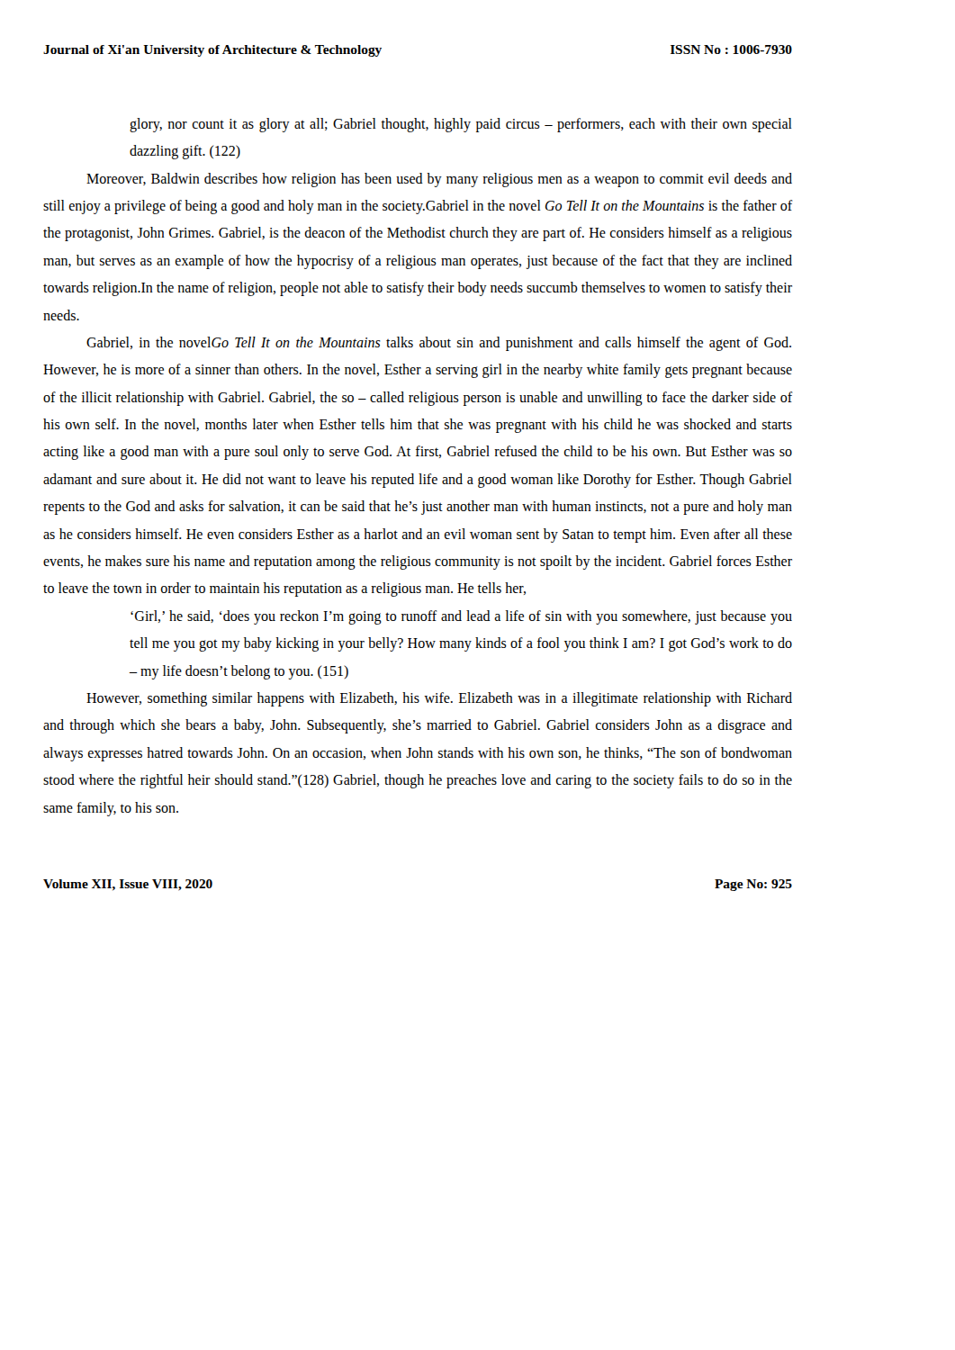Journal of Xi'an University of Architecture & Technology
ISSN No : 1006-7930
glory, nor count it as glory at all; Gabriel thought, highly paid circus – performers, each with their own special dazzling gift. (122)
Moreover, Baldwin describes how religion has been used by many religious men as a weapon to commit evil deeds and still enjoy a privilege of being a good and holy man in the society.Gabriel in the novel Go Tell It on the Mountains is the father of the protagonist, John Grimes. Gabriel, is the deacon of the Methodist church they are part of. He considers himself as a religious man, but serves as an example of how the hypocrisy of a religious man operates, just because of the fact that they are inclined towards religion.In the name of religion, people not able to satisfy their body needs succumb themselves to women to satisfy their needs.
Gabriel, in the novelGo Tell It on the Mountains talks about sin and punishment and calls himself the agent of God. However, he is more of a sinner than others. In the novel, Esther a serving girl in the nearby white family gets pregnant because of the illicit relationship with Gabriel. Gabriel, the so – called religious person is unable and unwilling to face the darker side of his own self. In the novel, months later when Esther tells him that she was pregnant with his child he was shocked and starts acting like a good man with a pure soul only to serve God. At first, Gabriel refused the child to be his own. But Esther was so adamant and sure about it. He did not want to leave his reputed life and a good woman like Dorothy for Esther. Though Gabriel repents to the God and asks for salvation, it can be said that he’s just another man with human instincts, not a pure and holy man as he considers himself. He even considers Esther as a harlot and an evil woman sent by Satan to tempt him. Even after all these events, he makes sure his name and reputation among the religious community is not spoilt by the incident. Gabriel forces Esther to leave the town in order to maintain his reputation as a religious man. He tells her,
‘Girl,’ he said, ‘does you reckon I’m going to runoff and lead a life of sin with you somewhere, just because you tell me you got my baby kicking in your belly? How many kinds of a fool you think I am? I got God’s work to do – my life doesn’t belong to you. (151)
However, something similar happens with Elizabeth, his wife. Elizabeth was in a illegitimate relationship with Richard and through which she bears a baby, John. Subsequently, she’s married to Gabriel. Gabriel considers John as a disgrace and always expresses hatred towards John. On an occasion, when John stands with his own son, he thinks, “The son of bondwoman stood where the rightful heir should stand.”(128) Gabriel, though he preaches love and caring to the society fails to do so in the same family, to his son.
Volume XII, Issue VIII, 2020
Page No: 925